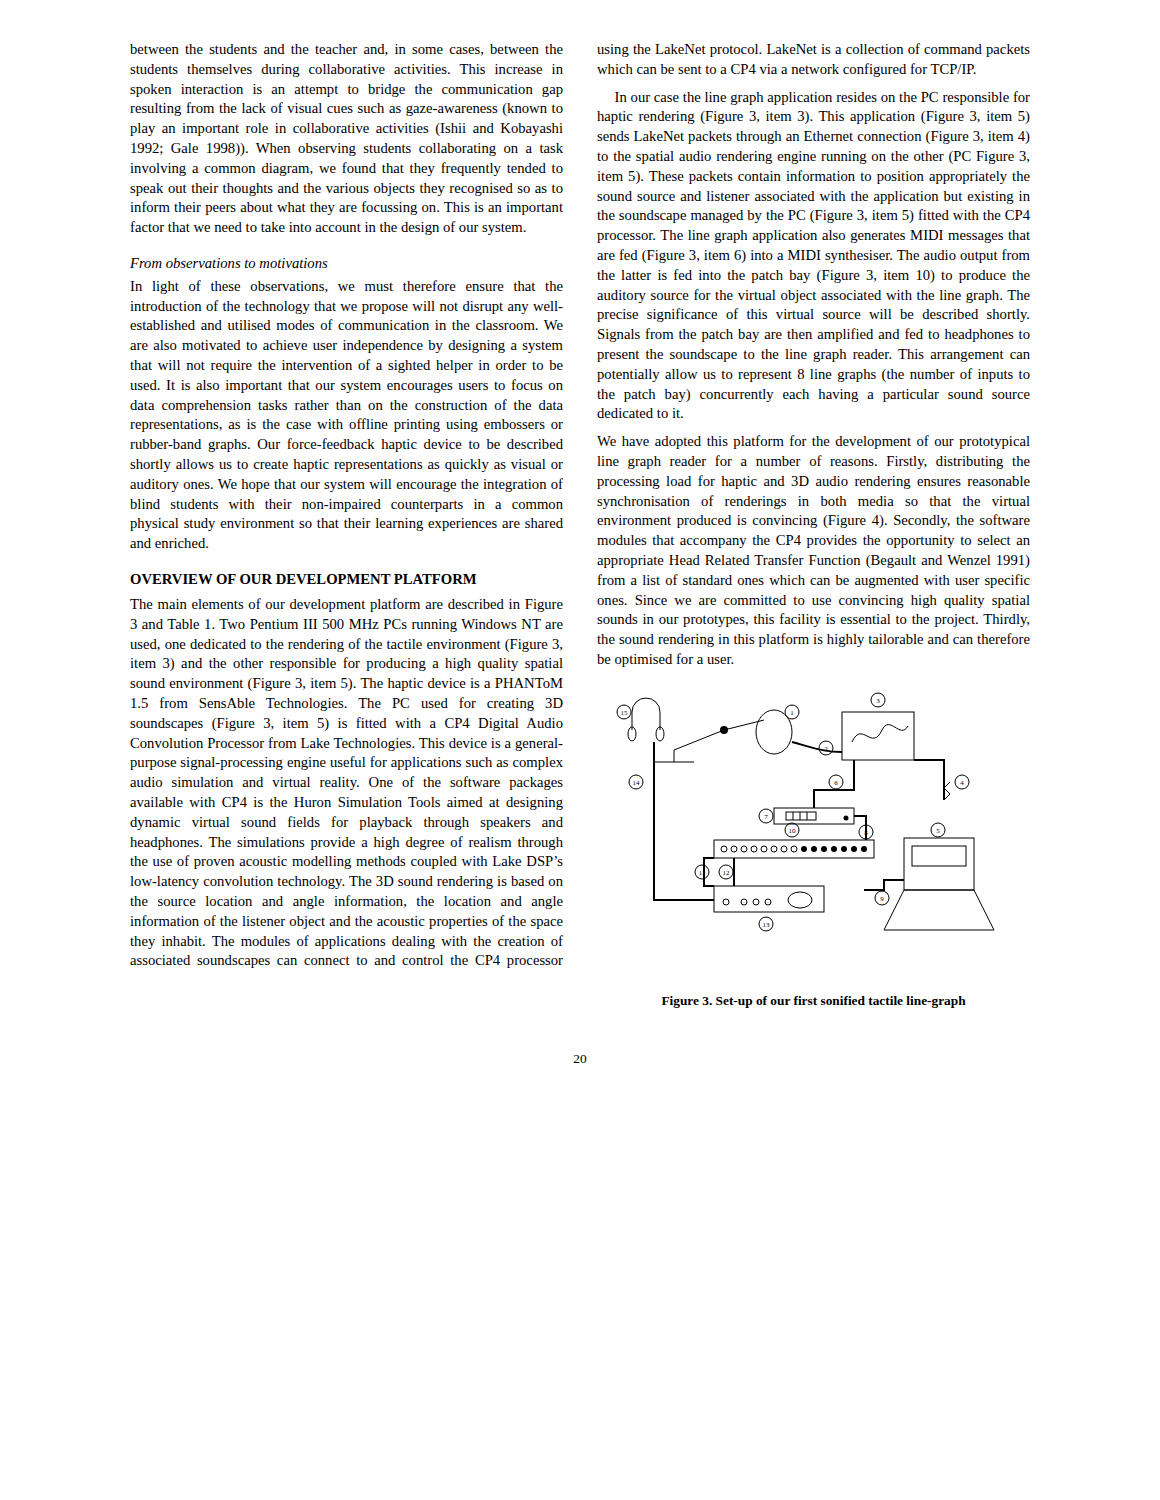between the students and the teacher and, in some cases, between the students themselves during collaborative activities. This increase in spoken interaction is an attempt to bridge the communication gap resulting from the lack of visual cues such as gaze-awareness (known to play an important role in collaborative activities (Ishii and Kobayashi 1992; Gale 1998)). When observing students collaborating on a task involving a common diagram, we found that they frequently tended to speak out their thoughts and the various objects they recognised so as to inform their peers about what they are focussing on. This is an important factor that we need to take into account in the design of our system.
From observations to motivations
In light of these observations, we must therefore ensure that the introduction of the technology that we propose will not disrupt any well-established and utilised modes of communication in the classroom. We are also motivated to achieve user independence by designing a system that will not require the intervention of a sighted helper in order to be used. It is also important that our system encourages users to focus on data comprehension tasks rather than on the construction of the data representations, as is the case with offline printing using embossers or rubber-band graphs. Our force-feedback haptic device to be described shortly allows us to create haptic representations as quickly as visual or auditory ones. We hope that our system will encourage the integration of blind students with their non-impaired counterparts in a common physical study environment so that their learning experiences are shared and enriched.
Overview of our development platform
The main elements of our development platform are described in Figure 3 and Table 1. Two Pentium III 500 MHz PCs running Windows NT are used, one dedicated to the rendering of the tactile environment (Figure 3, item 3) and the other responsible for producing a high quality spatial sound environment (Figure 3, item 5). The haptic device is a PHANToM 1.5 from SensAble Technologies. The PC used for creating 3D soundscapes (Figure 3, item 5) is fitted with a CP4 Digital Audio Convolution Processor from Lake Technologies. This device is a general-purpose signal-processing engine useful for applications such as complex audio simulation and virtual reality. One of the software packages available with CP4 is the Huron Simulation Tools aimed at designing dynamic virtual sound fields for playback through speakers and headphones. The simulations provide a high degree of realism through the use of proven acoustic modelling methods coupled with Lake DSP’s low-latency convolution technology. The 3D sound rendering is based on the source location and angle information, the location and angle information of the listener object and the acoustic properties of the space they inhabit. The modules of applications dealing with the creation of associated soundscapes can connect to and control the CP4 processor using the LakeNet protocol. LakeNet is a collection of command packets which can be sent to a CP4 via a network configured for TCP/IP.
In our case the line graph application resides on the PC responsible for haptic rendering (Figure 3, item 3). This application (Figure 3, item 5) sends LakeNet packets through an Ethernet connection (Figure 3, item 4) to the spatial audio rendering engine running on the other (PC Figure 3, item 5). These packets contain information to position appropriately the sound source and listener associated with the application but existing in the soundscape managed by the PC (Figure 3, item 5) fitted with the CP4 processor. The line graph application also generates MIDI messages that are fed (Figure 3, item 6) into a MIDI synthesiser. The audio output from the latter is fed into the patch bay (Figure 3, item 10) to produce the auditory source for the virtual object associated with the line graph. The precise significance of this virtual source will be described shortly. Signals from the patch bay are then amplified and fed to headphones to present the soundscape to the line graph reader. This arrangement can potentially allow us to represent 8 line graphs (the number of inputs to the patch bay) concurrently each having a particular sound source dedicated to it.
We have adopted this platform for the development of our prototypical line graph reader for a number of reasons. Firstly, distributing the processing load for haptic and 3D audio rendering ensures reasonable synchronisation of renderings in both media so that the virtual environment produced is convincing (Figure 4). Secondly, the software modules that accompany the CP4 provides the opportunity to select an appropriate Head Related Transfer Function (Begault and Wenzel 1991) from a list of standard ones which can be augmented with user specific ones. Since we are committed to use convincing high quality spatial sounds in our prototypes, this facility is essential to the project. Thirdly, the sound rendering in this platform is highly tailorable and can therefore be optimised for a user.
15 1 2 3 4 6 7 8 10 5 9 13 11 12 14
Figure 3. Set-up of our first sonified tactile line-graph
20